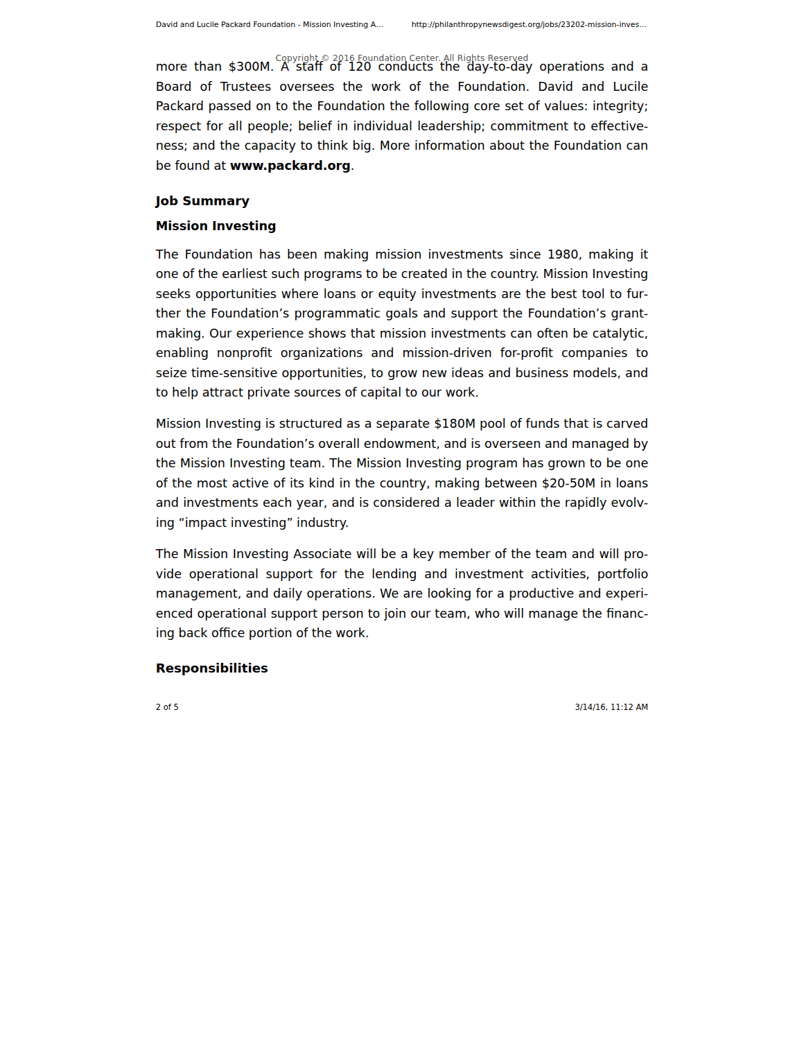David and Lucile Packard Foundation - Mission Investing Associate ...
http://philanthropynewsdigest.org/jobs/23202-mission-investing-asso...
Copyright © 2016 Foundation Center. All Rights Reserved
more than $300M. A staff of 120 conducts the day-to-day operations and a Board of Trustees oversees the work of the Foundation. David and Lucile Packard passed on to the Foundation the following core set of values: integrity; respect for all people; belief in individual leadership; commitment to effectiveness; and the capacity to think big. More information about the Foundation can be found at www.packard.org.
Job Summary
Mission Investing
The Foundation has been making mission investments since 1980, making it one of the earliest such programs to be created in the country. Mission Investing seeks opportunities where loans or equity investments are the best tool to further the Foundation’s programmatic goals and support the Foundation’s grantmaking. Our experience shows that mission investments can often be catalytic, enabling nonprofit organizations and mission-driven for-profit companies to seize time-sensitive opportunities, to grow new ideas and business models, and to help attract private sources of capital to our work.
Mission Investing is structured as a separate $180M pool of funds that is carved out from the Foundation’s overall endowment, and is overseen and managed by the Mission Investing team. The Mission Investing program has grown to be one of the most active of its kind in the country, making between $20-50M in loans and investments each year, and is considered a leader within the rapidly evolving “impact investing” industry.
The Mission Investing Associate will be a key member of the team and will provide operational support for the lending and investment activities, portfolio management, and daily operations. We are looking for a productive and experienced operational support person to join our team, who will manage the financing back office portion of the work.
Responsibilities
2 of 5
3/14/16, 11:12 AM